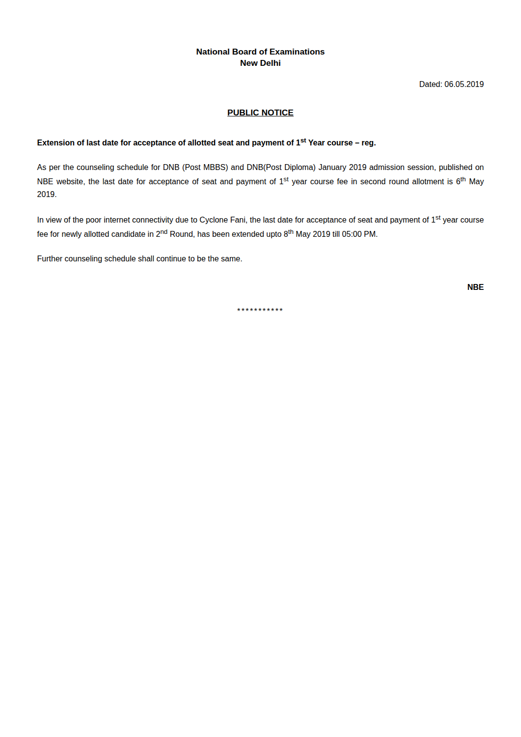National Board of Examinations
New Delhi
Dated: 06.05.2019
PUBLIC NOTICE
Extension of last date for acceptance of allotted seat and payment of 1st Year course – reg.
As per the counseling schedule for DNB (Post MBBS) and DNB(Post Diploma) January 2019 admission session, published on NBE website, the last date for acceptance of seat and payment of 1st year course fee in second round allotment is 6th May 2019.
In view of the poor internet connectivity due to Cyclone Fani, the last date for acceptance of seat and payment of 1st year course fee for newly allotted candidate in 2nd Round, has been extended upto 8th May 2019 till 05:00 PM.
Further counseling schedule shall continue to be the same.
NBE
***********